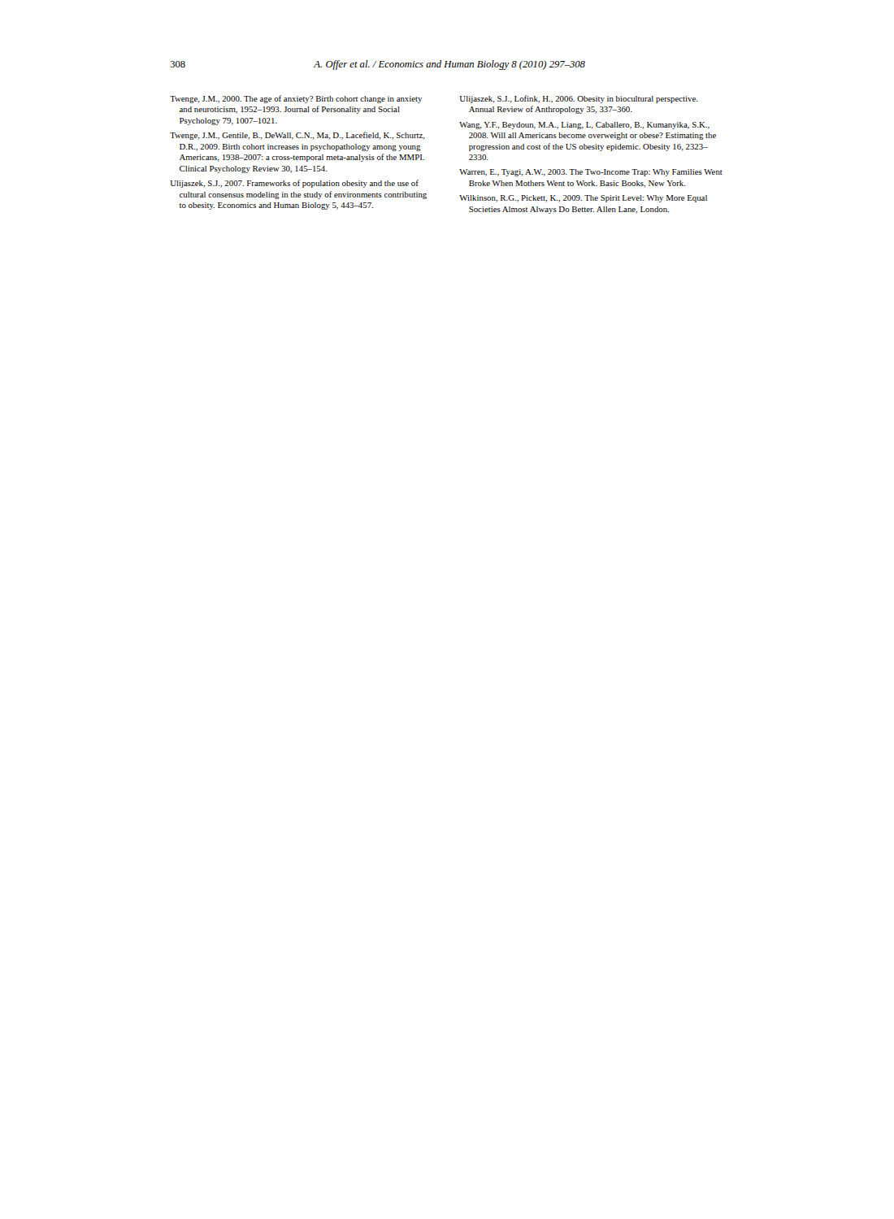308 A. Offer et al. / Economics and Human Biology 8 (2010) 297–308
Twenge, J.M., 2000. The age of anxiety? Birth cohort change in anxiety and neuroticism, 1952–1993. Journal of Personality and Social Psychology 79, 1007–1021.
Twenge, J.M., Gentile, B., DeWall, C.N., Ma, D., Lacefield, K., Schurtz, D.R., 2009. Birth cohort increases in psychopathology among young Americans, 1938–2007: a cross-temporal meta-analysis of the MMPI. Clinical Psychology Review 30, 145–154.
Ulijaszek, S.J., 2007. Frameworks of population obesity and the use of cultural consensus modeling in the study of environments contributing to obesity. Economics and Human Biology 5, 443–457.
Ulijaszek, S.J., Lofink, H., 2006. Obesity in biocultural perspective. Annual Review of Anthropology 35, 337–360.
Wang, Y.F., Beydoun, M.A., Liang, L, Caballero, B., Kumanyika, S.K., 2008. Will all Americans become overweight or obese? Estimating the progression and cost of the US obesity epidemic. Obesity 16, 2323–2330.
Warren, E., Tyagi, A.W., 2003. The Two-Income Trap: Why Families Went Broke When Mothers Went to Work. Basic Books, New York.
Wilkinson, R.G., Pickett, K., 2009. The Spirit Level: Why More Equal Societies Almost Always Do Better. Allen Lane, London.